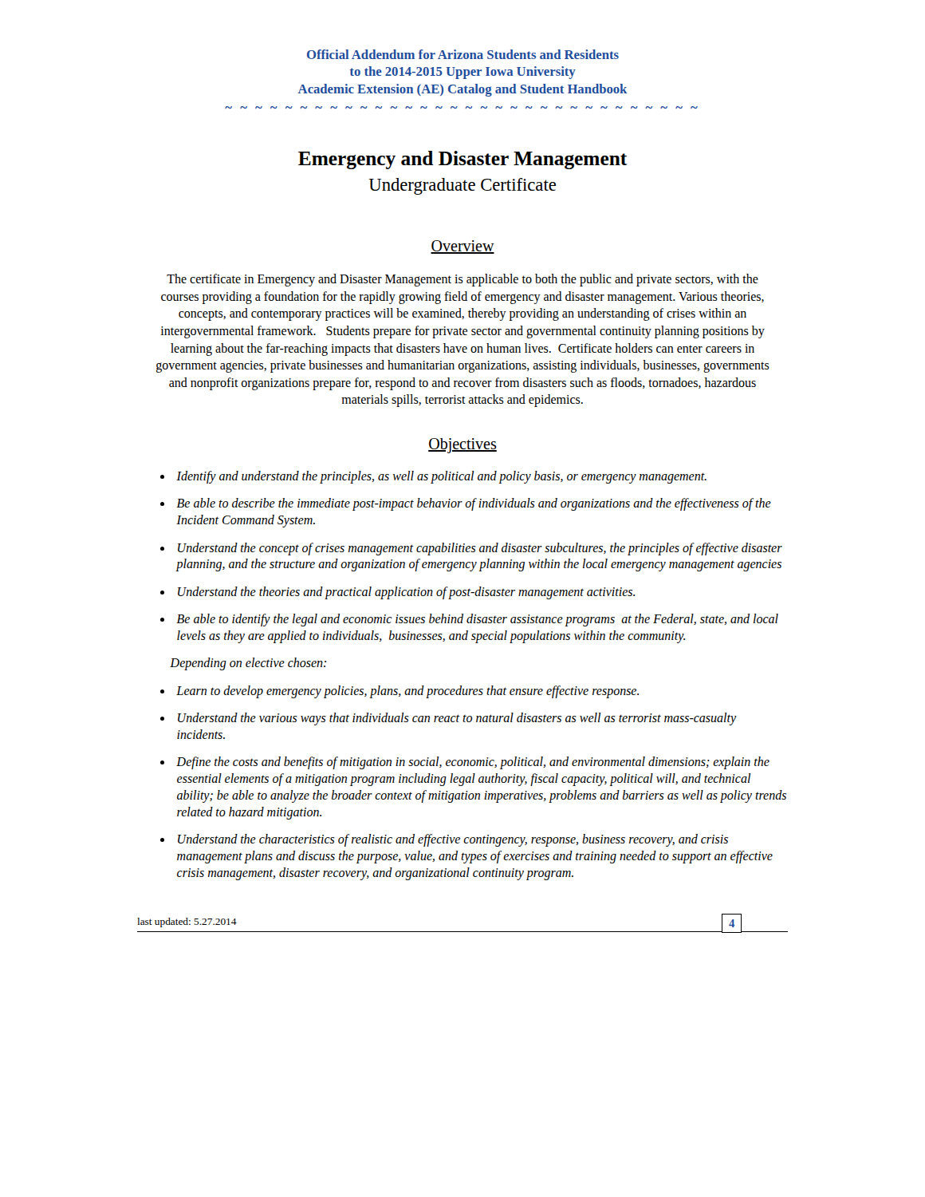Official Addendum for Arizona Students and Residents
to the 2014-2015 Upper Iowa University
Academic Extension (AE) Catalog and Student Handbook ~ ~ ~ ~ ~ ~ ~ ~ ~ ~ ~ ~ ~ ~ ~ ~ ~ ~ ~ ~ ~ ~ ~ ~ ~ ~ ~ ~ ~ ~ ~ ~
Emergency and Disaster Management
Undergraduate Certificate
Overview
The certificate in Emergency and Disaster Management is applicable to both the public and private sectors, with the courses providing a foundation for the rapidly growing field of emergency and disaster management. Various theories, concepts, and contemporary practices will be examined, thereby providing an understanding of crises within an intergovernmental framework. Students prepare for private sector and governmental continuity planning positions by learning about the far-reaching impacts that disasters have on human lives. Certificate holders can enter careers in government agencies, private businesses and humanitarian organizations, assisting individuals, businesses, governments and nonprofit organizations prepare for, respond to and recover from disasters such as floods, tornadoes, hazardous materials spills, terrorist attacks and epidemics.
Objectives
Identify and understand the principles, as well as political and policy basis, or emergency management.
Be able to describe the immediate post-impact behavior of individuals and organizations and the effectiveness of the Incident Command System.
Understand the concept of crises management capabilities and disaster subcultures, the principles of effective disaster planning, and the structure and organization of emergency planning within the local emergency management agencies
Understand the theories and practical application of post-disaster management activities.
Be able to identify the legal and economic issues behind disaster assistance programs at the Federal, state, and local levels as they are applied to individuals, businesses, and special populations within the community.
Depending on elective chosen:
Learn to develop emergency policies, plans, and procedures that ensure effective response.
Understand the various ways that individuals can react to natural disasters as well as terrorist mass-casualty incidents.
Define the costs and benefits of mitigation in social, economic, political, and environmental dimensions; explain the essential elements of a mitigation program including legal authority, fiscal capacity, political will, and technical ability; be able to analyze the broader context of mitigation imperatives, problems and barriers as well as policy trends related to hazard mitigation.
Understand the characteristics of realistic and effective contingency, response, business recovery, and crisis management plans and discuss the purpose, value, and types of exercises and training needed to support an effective crisis management, disaster recovery, and organizational continuity program.
last updated: 5.27.2014
4